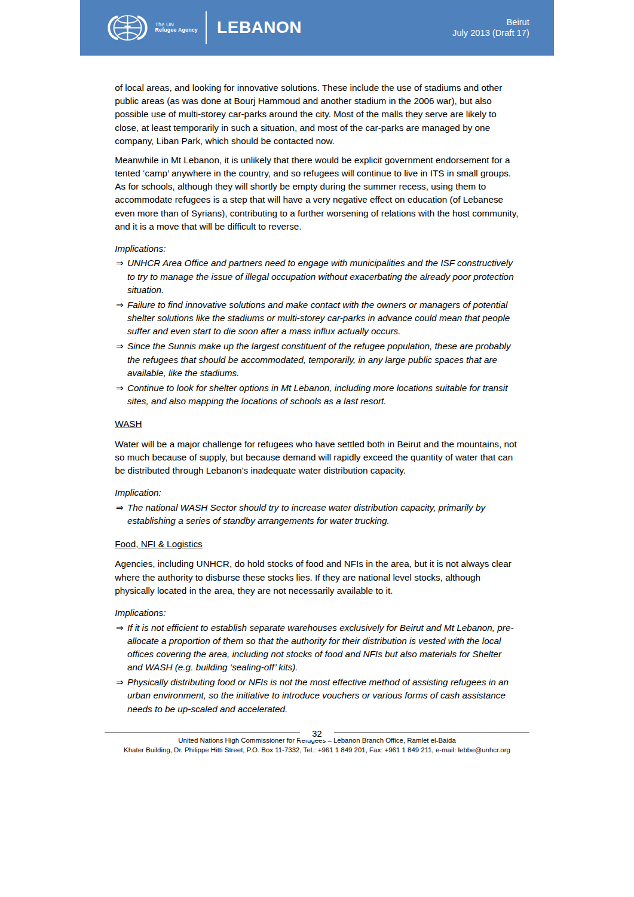The UN
Refugee Agency
LEBANON
Beirut
July 2013 (Draft 17)
of local areas, and looking for innovative solutions. These include the use of stadiums and other public areas (as was done at Bourj Hammoud and another stadium in the 2006 war), but also possible use of multi-storey car-parks around the city. Most of the malls they serve are likely to close, at least temporarily in such a situation, and most of the car-parks are managed by one company, Liban Park, which should be contacted now.
Meanwhile in Mt Lebanon, it is unlikely that there would be explicit government endorsement for a tented ‘camp’ anywhere in the country, and so refugees will continue to live in ITS in small groups. As for schools, although they will shortly be empty during the summer recess, using them to accommodate refugees is a step that will have a very negative effect on education (of Lebanese even more than of Syrians), contributing to a further worsening of relations with the host community, and it is a move that will be difficult to reverse.
Implications:
UNHCR Area Office and partners need to engage with municipalities and the ISF constructively to try to manage the issue of illegal occupation without exacerbating the already poor protection situation.
Failure to find innovative solutions and make contact with the owners or managers of potential shelter solutions like the stadiums or multi-storey car-parks in advance could mean that people suffer and even start to die soon after a mass influx actually occurs.
Since the Sunnis make up the largest constituent of the refugee population, these are probably the refugees that should be accommodated, temporarily, in any large public spaces that are available, like the stadiums.
Continue to look for shelter options in Mt Lebanon, including more locations suitable for transit sites, and also mapping the locations of schools as a last resort.
WASH
Water will be a major challenge for refugees who have settled both in Beirut and the mountains, not so much because of supply, but because demand will rapidly exceed the quantity of water that can be distributed through Lebanon’s inadequate water distribution capacity.
Implication:
The national WASH Sector should try to increase water distribution capacity, primarily by establishing a series of standby arrangements for water trucking.
Food, NFI & Logistics
Agencies, including UNHCR, do hold stocks of food and NFIs in the area, but it is not always clear where the authority to disburse these stocks lies. If they are national level stocks, although physically located in the area, they are not necessarily available to it.
Implications:
If it is not efficient to establish separate warehouses exclusively for Beirut and Mt Lebanon, pre-allocate a proportion of them so that the authority for their distribution is vested with the local offices covering the area, including not stocks of food and NFIs but also materials for Shelter and WASH (e.g. building ‘sealing-off’ kits).
Physically distributing food or NFIs is not the most effective method of assisting refugees in an urban environment, so the initiative to introduce vouchers or various forms of cash assistance needs to be up-scaled and accelerated.
32
United Nations High Commissioner for Refugees – Lebanon Branch Office, Ramlet el-Baida
Khater Building, Dr. Philippe Hitti Street, P.O. Box 11-7332, Tel.: +961 1 849 201, Fax: +961 1 849 211, e-mail: lebbe@unhcr.org